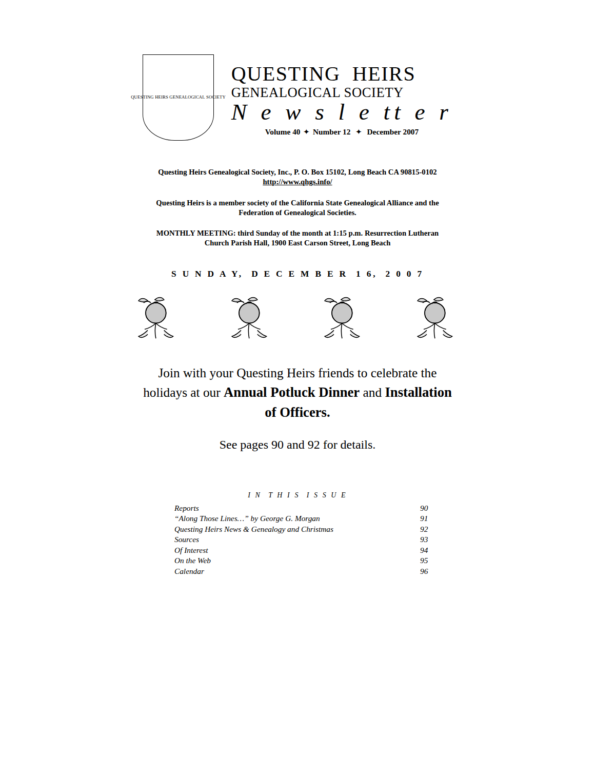QUESTING HEIRS GENEALOGICAL SOCIETY
QUESTING HEIRS
GENEALOGICAL SOCIETY
N e w s l e tt e r
Volume 40✦Number 12 ✦ December 2007
Questing Heirs Genealogical Society, Inc., P. O. Box 15102, Long Beach CA 90815-0102
http://www.qhgs.info/
Questing Heirs is a member society of the California State Genealogical Alliance and the Federation of Genealogical Societies.
MONTHLY MEETING: third Sunday of the month at 1:15 p.m. Resurrection Lutheran Church Parish Hall, 1900 East Carson Street, Long Beach
S U N D A Y, D E C E M B E R 1 6, 2 0 0 7
Join with your Questing Heirs friends to celebrate the holidays at our Annual Potluck Dinner and Installation of Officers.
See pages 90 and 92 for details.
I N T H I S I S S U E
| Reports | 90 |
| “Along Those Lines…” by George G. Morgan | 91 |
| Questing Heirs News & Genealogy and Christmas | 92 |
| Sources | 93 |
| Of Interest | 94 |
| On the Web | 95 |
| Calendar | 96 |